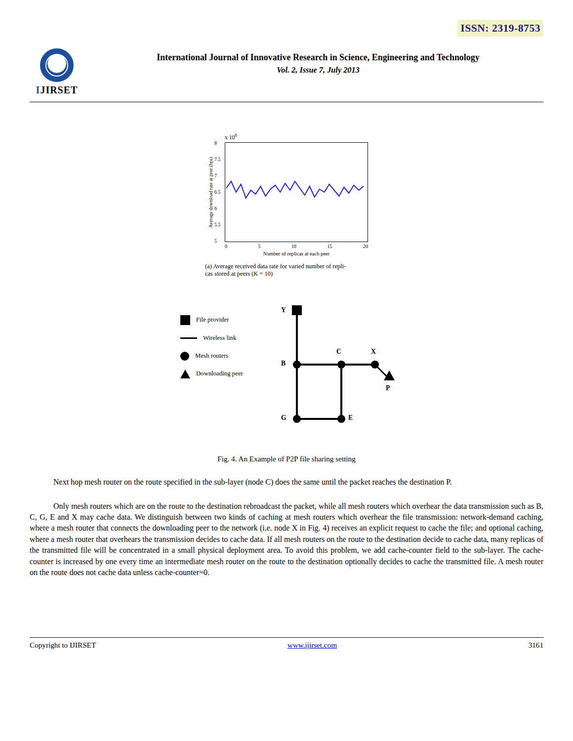ISSN: 2319-8753
IJIRSET
International Journal of Innovative Research in Science, Engineering and Technology
Vol. 2, Issue 7, July 2013
x 106
Average download rate at peer (bps)
8 7.5 7 6.5 6 5.5 5
0 5 10 15 20
Number of replicas at each peer
(a) Average received data rate for varied number of repli-
cas stored at peers (K = 10)
File provider
Wireless link
Mesh routers
Downloading peer
Y
B
C
X
P
G
E
Fig. 4. An Example of P2P file sharing setting
Next hop mesh router on the route specified in the sub-layer (node C) does the same until the packet reaches the destination P.
Only mesh routers which are on the route to the destination rebroadcast the packet, while all mesh routers which overhear the data transmission such as B, C, G, E and X may cache data. We distinguish between two kinds of caching at mesh routers which overhear the file transmission: network-demand caching, where a mesh router that connects the downloading peer to the network (i.e. node X in Fig. 4) receives an explicit request to cache the file; and optional caching, where a mesh router that overhears the transmission decides to cache data. If all mesh routers on the route to the destination decide to cache data, many replicas of the transmitted file will be concentrated in a small physical deployment area. To avoid this problem, we add cache-counter field to the sub-layer. The cache-counter is increased by one every time an intermediate mesh router on the route to the destination optionally decides to cache the transmitted file. A mesh router on the route does not cache data unless cache-counter=0.
Copyright to IJIRSET
www.ijirset.com
3161